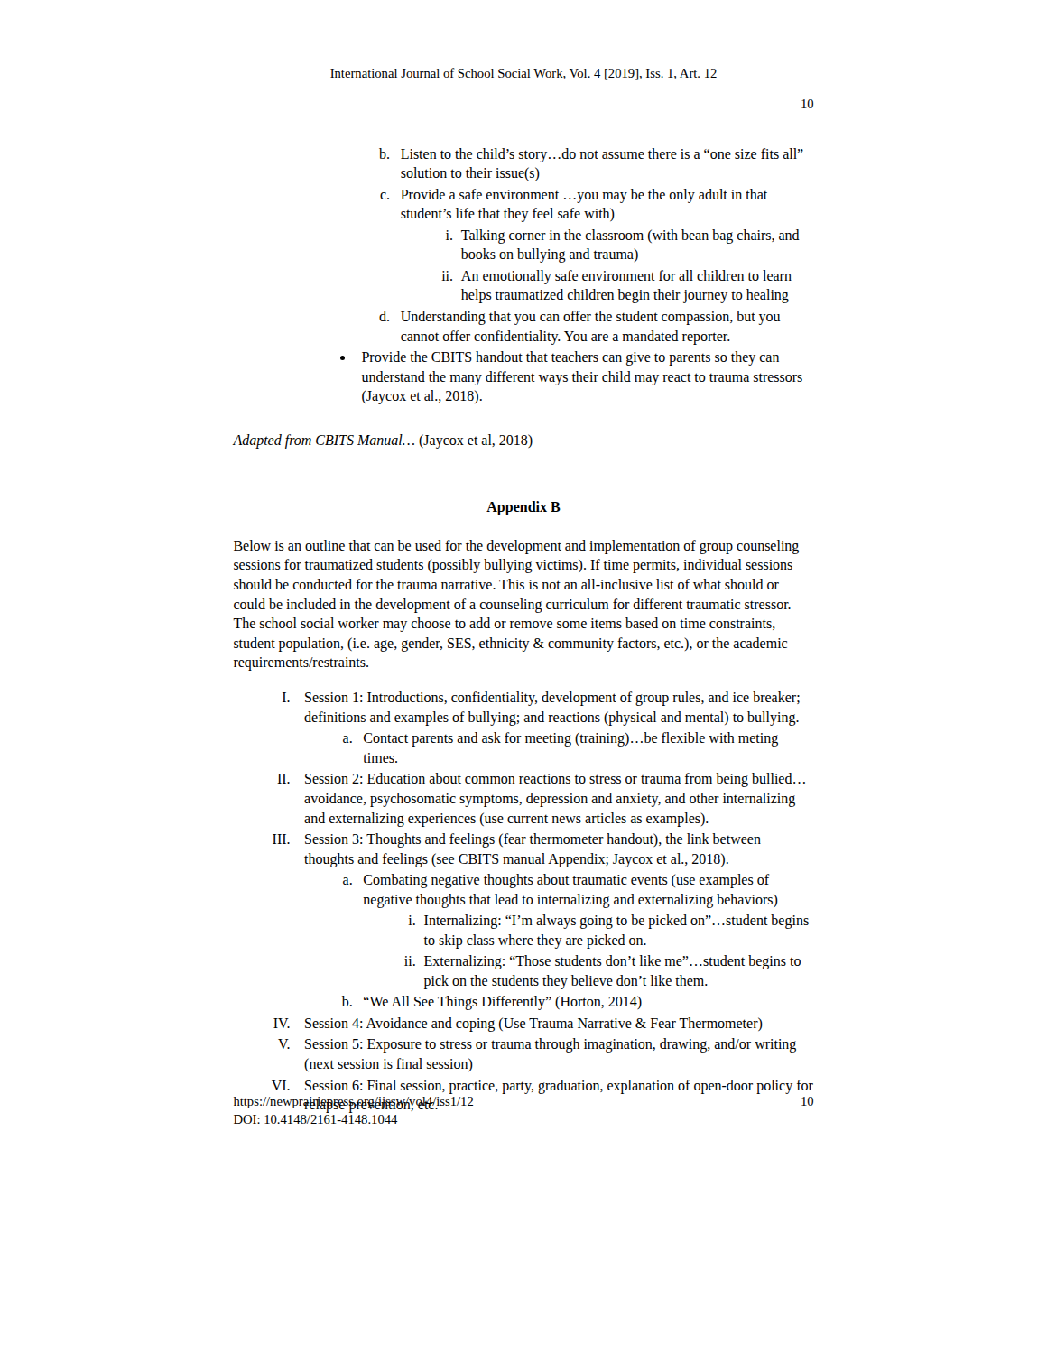International Journal of School Social Work, Vol. 4 [2019], Iss. 1, Art. 12
10
Listen to the child’s story…do not assume there is a “one size fits all” solution to their issue(s)
Provide a safe environment …you may be the only adult in that student’s life that they feel safe with)
Talking corner in the classroom (with bean bag chairs, and books on bullying and trauma)
An emotionally safe environment for all children to learn helps traumatized children begin their journey to healing
Understanding that you can offer the student compassion, but you cannot offer confidentiality. You are a mandated reporter.
Provide the CBITS handout that teachers can give to parents so they can understand the many different ways their child may react to trauma stressors (Jaycox et al., 2018).
Adapted from CBITS Manual… (Jaycox et al, 2018)
Appendix B
Below is an outline that can be used for the development and implementation of group counseling sessions for traumatized students (possibly bullying victims). If time permits, individual sessions should be conducted for the trauma narrative. This is not an all-inclusive list of what should or could be included in the development of a counseling curriculum for different traumatic stressor. The school social worker may choose to add or remove some items based on time constraints, student population, (i.e. age, gender, SES, ethnicity & community factors, etc.), or the academic requirements/restraints.
Session 1: Introductions, confidentiality, development of group rules, and ice breaker; definitions and examples of bullying; and reactions (physical and mental) to bullying.
Contact parents and ask for meeting (training)…be flexible with meting times.
Session 2: Education about common reactions to stress or trauma from being bullied…avoidance, psychosomatic symptoms, depression and anxiety, and other internalizing and externalizing experiences (use current news articles as examples).
Session 3: Thoughts and feelings (fear thermometer handout), the link between thoughts and feelings (see CBITS manual Appendix; Jaycox et al., 2018).
Combating negative thoughts about traumatic events (use examples of negative thoughts that lead to internalizing and externalizing behaviors)
Internalizing: “I’m always going to be picked on”…student begins to skip class where they are picked on.
Externalizing: “Those students don’t like me”…student begins to pick on the students they believe don’t like them.
“We All See Things Differently” (Horton, 2014)
Session 4: Avoidance and coping (Use Trauma Narrative & Fear Thermometer)
Session 5: Exposure to stress or trauma through imagination, drawing, and/or writing (next session is final session)
Session 6: Final session, practice, party, graduation, explanation of open-door policy for relapse prevention, etc.
https://newprairiepress.org/ijssw/vol4/iss1/12
DOI: 10.4148/2161-4148.1044
10